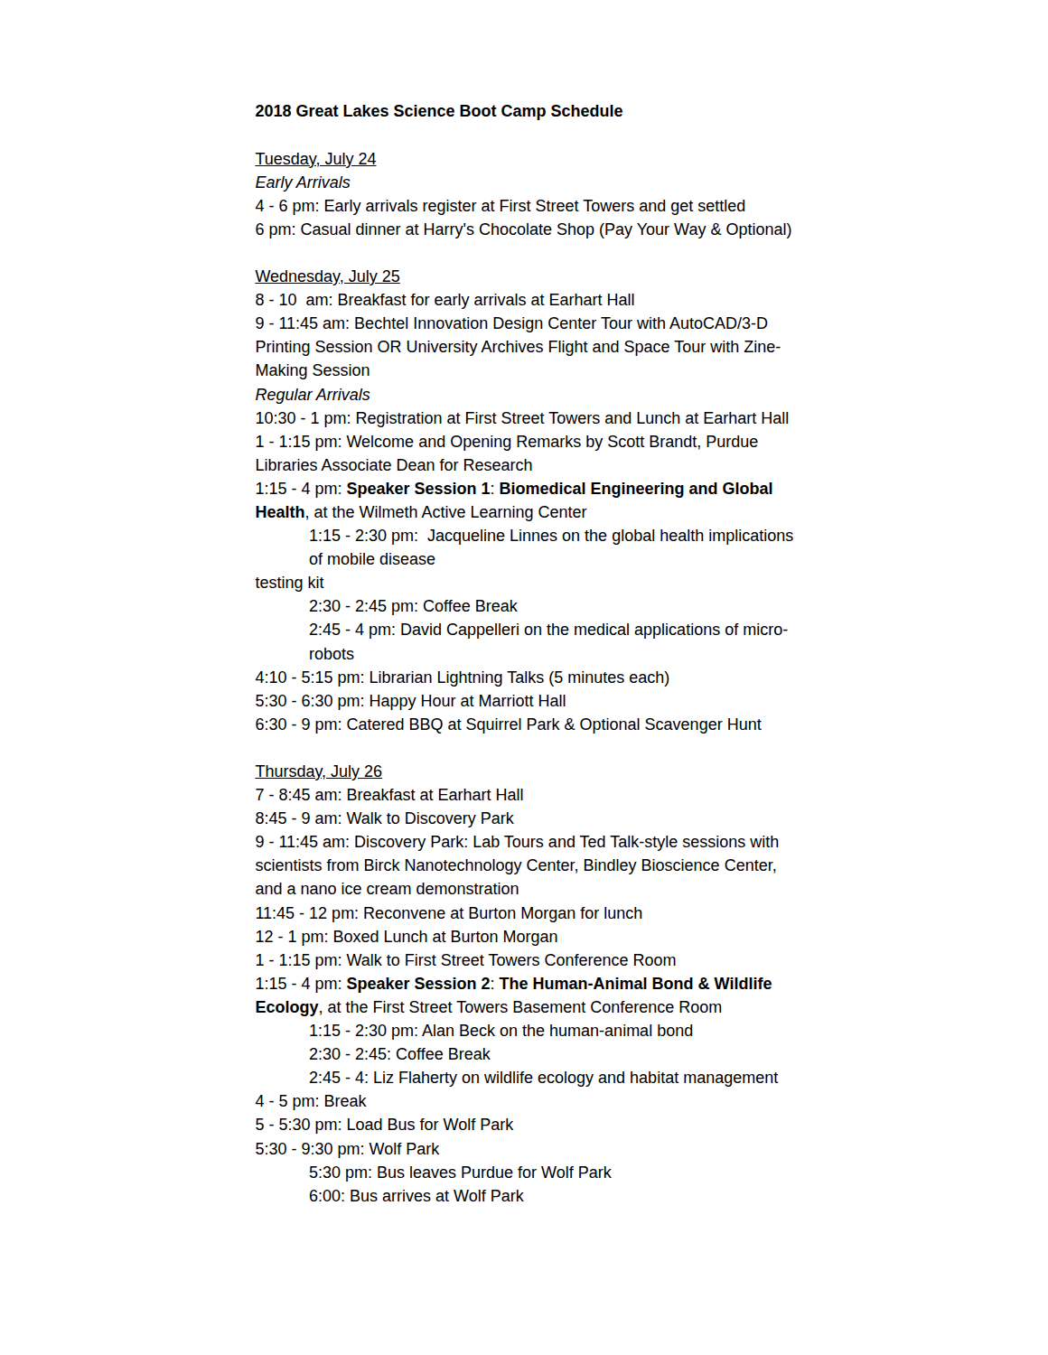2018 Great Lakes Science Boot Camp Schedule
Tuesday, July 24
Early Arrivals
4 - 6 pm: Early arrivals register at First Street Towers and get settled
6 pm: Casual dinner at Harry's Chocolate Shop (Pay Your Way & Optional)
Wednesday, July 25
8 - 10 am: Breakfast for early arrivals at Earhart Hall
9 - 11:45 am: Bechtel Innovation Design Center Tour with AutoCAD/3-D Printing Session OR University Archives Flight and Space Tour with Zine-Making Session
Regular Arrivals
10:30 - 1 pm: Registration at First Street Towers and Lunch at Earhart Hall
1 - 1:15 pm: Welcome and Opening Remarks by Scott Brandt, Purdue Libraries Associate Dean for Research
1:15 - 4 pm: Speaker Session 1: Biomedical Engineering and Global Health, at the Wilmeth Active Learning Center
1:15 - 2:30 pm: Jacqueline Linnes on the global health implications of mobile disease
testing kit
2:30 - 2:45 pm: Coffee Break
2:45 - 4 pm: David Cappelleri on the medical applications of micro-robots
4:10 - 5:15 pm: Librarian Lightning Talks (5 minutes each)
5:30 - 6:30 pm: Happy Hour at Marriott Hall
6:30 - 9 pm: Catered BBQ at Squirrel Park & Optional Scavenger Hunt
Thursday, July 26
7 - 8:45 am: Breakfast at Earhart Hall
8:45 - 9 am: Walk to Discovery Park
9 - 11:45 am: Discovery Park: Lab Tours and Ted Talk-style sessions with scientists from Birck Nanotechnology Center, Bindley Bioscience Center, and a nano ice cream demonstration
11:45 - 12 pm: Reconvene at Burton Morgan for lunch
12 - 1 pm: Boxed Lunch at Burton Morgan
1 - 1:15 pm: Walk to First Street Towers Conference Room
1:15 - 4 pm: Speaker Session 2: The Human-Animal Bond & Wildlife Ecology, at the First Street Towers Basement Conference Room
1:15 - 2:30 pm: Alan Beck on the human-animal bond
2:30 - 2:45: Coffee Break
2:45 - 4: Liz Flaherty on wildlife ecology and habitat management
4 - 5 pm: Break
5 - 5:30 pm: Load Bus for Wolf Park
5:30 - 9:30 pm: Wolf Park
5:30 pm: Bus leaves Purdue for Wolf Park
6:00: Bus arrives at Wolf Park